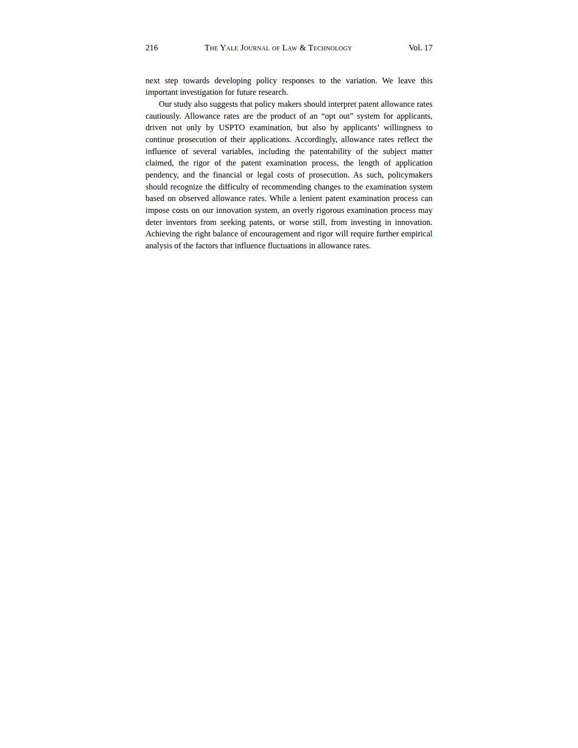216 The Yale Journal of Law & Technology Vol. 17
next step towards developing policy responses to the variation. We leave this important investigation for future research.
Our study also suggests that policy makers should interpret patent allowance rates cautiously. Allowance rates are the product of an “opt out” system for applicants, driven not only by USPTO examination, but also by applicants’ willingness to continue prosecution of their applications. Accordingly, allowance rates reflect the influence of several variables, including the patentability of the subject matter claimed, the rigor of the patent examination process, the length of application pendency, and the financial or legal costs of prosecution. As such, policymakers should recognize the difficulty of recommending changes to the examination system based on observed allowance rates. While a lenient patent examination process can impose costs on our innovation system, an overly rigorous examination process may deter inventors from seeking patents, or worse still, from investing in innovation. Achieving the right balance of encouragement and rigor will require further empirical analysis of the factors that influence fluctuations in allowance rates.